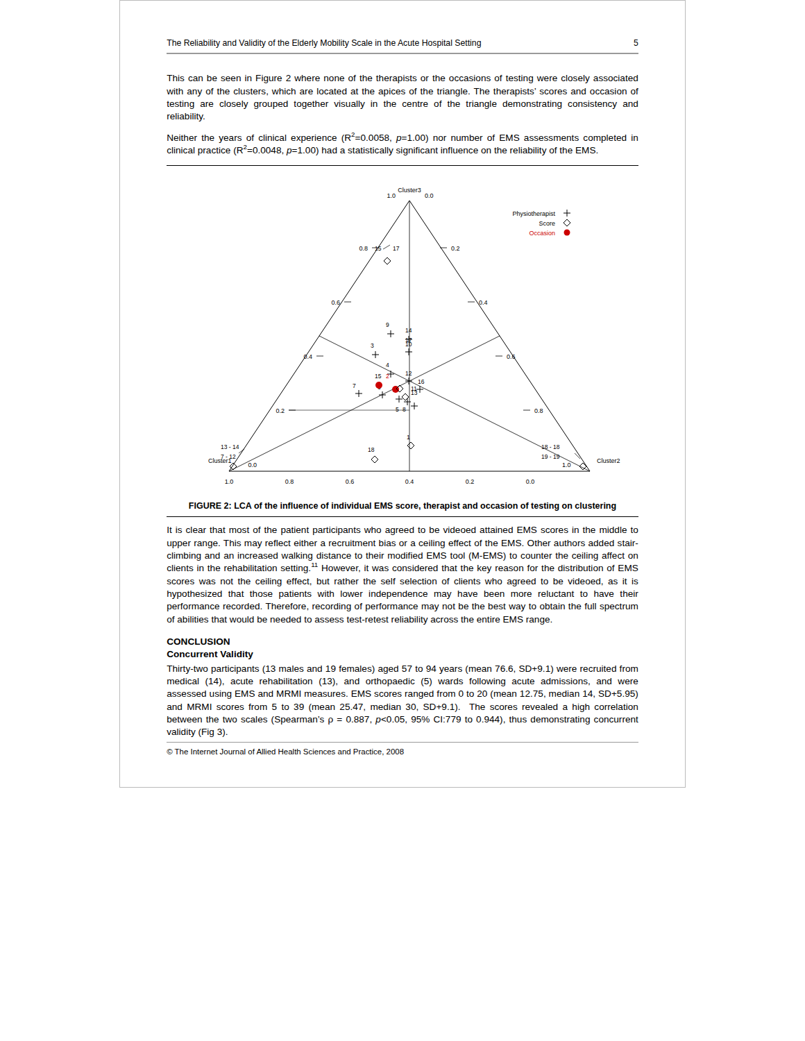The Reliability and Validity of the Elderly Mobility Scale in the Acute Hospital Setting
5
This can be seen in Figure 2 where none of the therapists or the occasions of testing were closely associated with any of the clusters, which are located at the apices of the triangle. The therapists’ scores and occasion of testing are closely grouped together visually in the centre of the triangle demonstrating consistency and reliability.
Neither the years of clinical experience (R2=0.0058, p=1.00) nor number of EMS assessments completed in clinical practice (R2=0.0048, p=1.00) had a statistically significant influence on the reliability of the EMS.
Cluster3 Cluster1 Cluster2 1.0 0.0 0.8 0.6 0.4 0.2 0.0 0.2 0.4 0.6 0.8 1.0 1.0 0.8 0.6 0.4 0.2 0.0 Physiotherapist Score Occasion 15 17 13 - 14 7 - 12 18 - 18 19 - 19 18 1 9 14 3 10 17 4 15 2 12 7 16 6 13 11 5 8
FIGURE 2: LCA of the influence of individual EMS score, therapist and occasion of testing on clustering
It is clear that most of the patient participants who agreed to be videoed attained EMS scores in the middle to upper range. This may reflect either a recruitment bias or a ceiling effect of the EMS. Other authors added stair-climbing and an increased walking distance to their modified EMS tool (M-EMS) to counter the ceiling affect on clients in the rehabilitation setting.11 However, it was considered that the key reason for the distribution of EMS scores was not the ceiling effect, but rather the self selection of clients who agreed to be videoed, as it is hypothesized that those patients with lower independence may have been more reluctant to have their performance recorded. Therefore, recording of performance may not be the best way to obtain the full spectrum of abilities that would be needed to assess test-retest reliability across the entire EMS range.
CONCLUSION
Concurrent Validity
Thirty-two participants (13 males and 19 females) aged 57 to 94 years (mean 76.6, SD+9.1) were recruited from medical (14), acute rehabilitation (13), and orthopaedic (5) wards following acute admissions, and were assessed using EMS and MRMI measures. EMS scores ranged from 0 to 20 (mean 12.75, median 14, SD+5.95) and MRMI scores from 5 to 39 (mean 25.47, median 30, SD+9.1). The scores revealed a high correlation between the two scales (Spearman’s ρ = 0.887, p<0.05, 95% CI:779 to 0.944), thus demonstrating concurrent validity (Fig 3).
© The Internet Journal of Allied Health Sciences and Practice, 2008